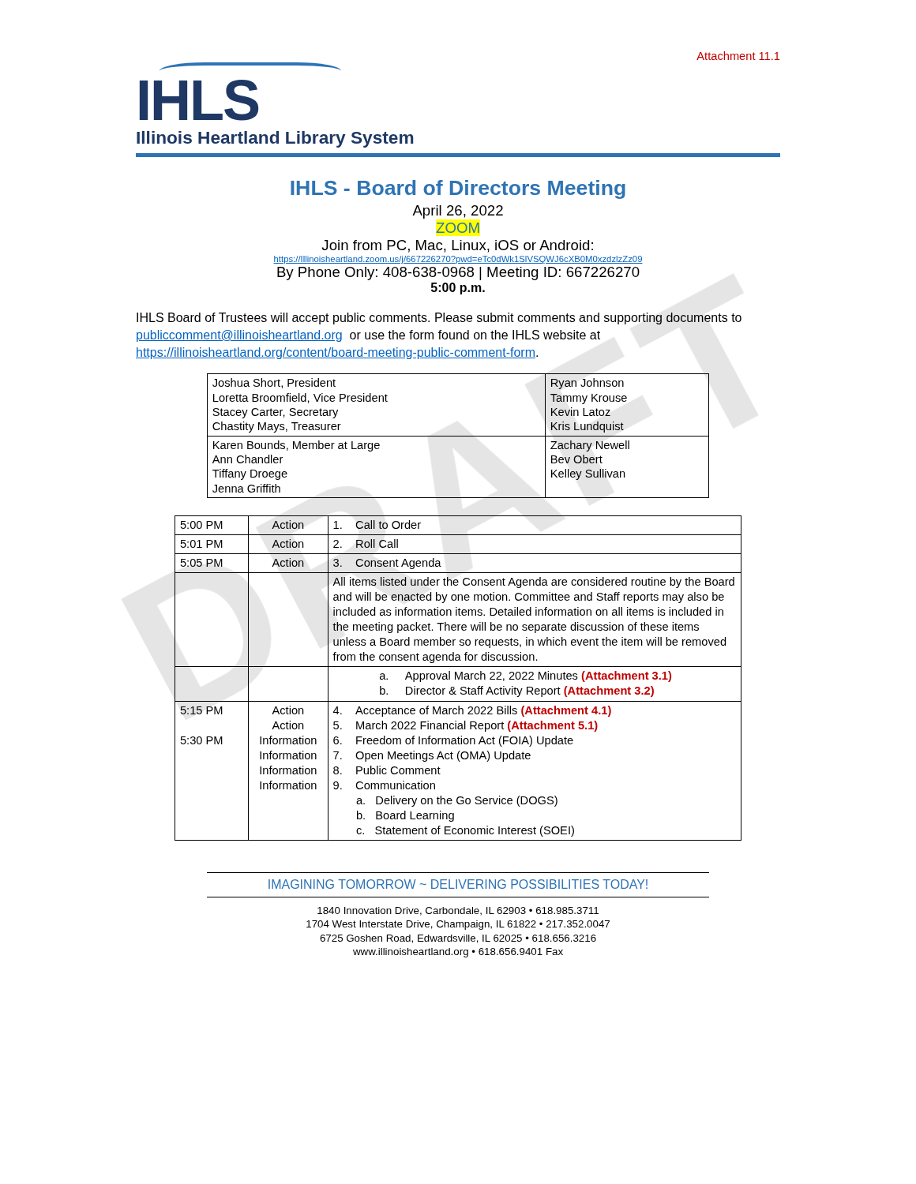DRAFT
Attachment 11.1
IHLS
Illinois Heartland Library System
IHLS - Board of Directors Meeting
April 26, 2022
ZOOM
Join from PC, Mac, Linux, iOS or Android:
https://Illinoisheartland.zoom.us/j/667226270?pwd=eTc0dWk1SlVSQWJ6cXB0M0xzdzlzZz09
By Phone Only: 408-638-0968 | Meeting ID: 667226270
5:00 p.m.
IHLS Board of Trustees will accept public comments. Please submit comments and supporting documents to publiccomment@illinoisheartland.org or use the form found on the IHLS website at https://illinoisheartland.org/content/board-meeting-public-comment-form.
| Joshua Short, President Loretta Broomfield, Vice President Stacey Carter, Secretary Chastity Mays, Treasurer | Ryan Johnson Tammy Krouse Kevin Latoz Kris Lundquist |
| Karen Bounds, Member at Large Ann Chandler Tiffany Droege Jenna Griffith | Zachary Newell Bev Obert Kelley Sullivan |
| 5:00 PM | Action | 1. Call to Order |
| 5:01 PM | Action | 2. Roll Call |
| 5:05 PM | Action | 3. Consent Agenda |
| | | All items listed under the Consent Agenda are considered routine by the Board and will be enacted by one motion. Committee and Staff reports may also be included as information items. Detailed information on all items is included in the meeting packet. There will be no separate discussion of these items unless a Board member so requests, in which event the item will be removed from the consent agenda for discussion. |
| | | a. Approval March 22, 2022 Minutes (Attachment 3.1) b. Director & Staff Activity Report (Attachment 3.2) |
| 5:15 PM 5:30 PM | Action Action Information Information Information Information | 4. Acceptance of March 2022 Bills (Attachment 4.1) 5. March 2022 Financial Report (Attachment 5.1) 6. Freedom of Information Act (FOIA) Update 7. Open Meetings Act (OMA) Update 8. Public Comment 9. Communication a. Delivery on the Go Service (DOGS) b. Board Learning c. Statement of Economic Interest (SOEI) |
IMAGINING TOMORROW ~ DELIVERING POSSIBILITIES TODAY!
1840 Innovation Drive, Carbondale, IL 62903 • 618.985.3711
1704 West Interstate Drive, Champaign, IL 61822 • 217.352.0047
6725 Goshen Road, Edwardsville, IL 62025 • 618.656.3216
www.illinoisheartland.org • 618.656.9401 Fax